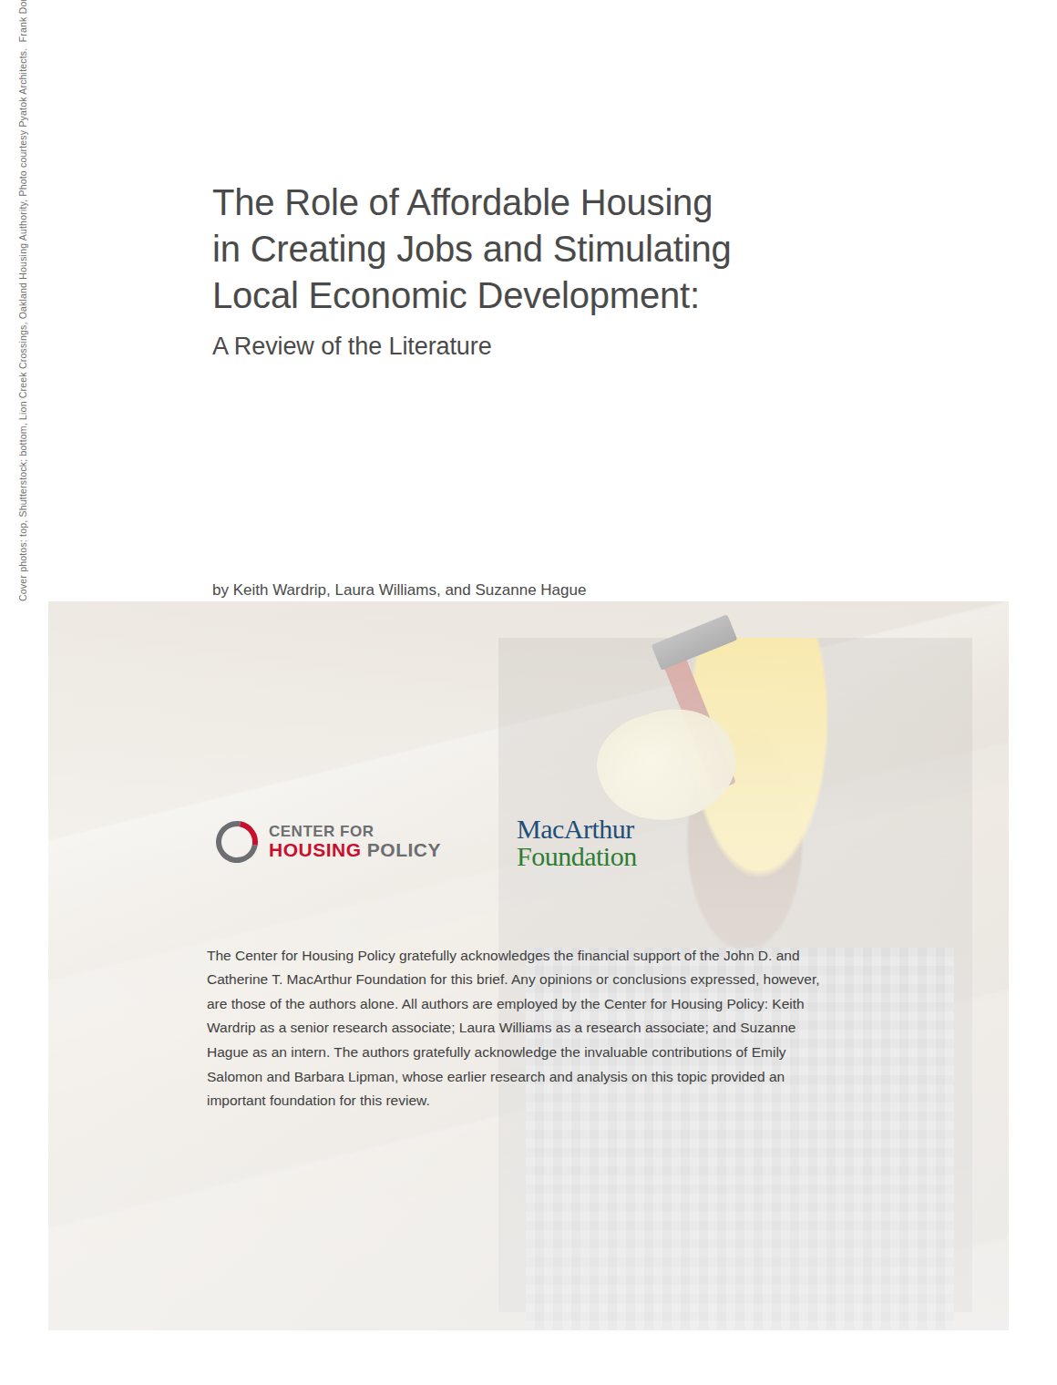Cover photos: top, Shutterstock; bottom, Lion Creek Crossings, Oakland Housing Authority, Photo courtesy Pyatok Architects. Frank Domin Photography.
The Role of Affordable Housing
in Creating Jobs and Stimulating
Local Economic Development:
A Review of the Literature
by Keith Wardrip, Laura Williams, and Suzanne Hague
January 2011
CENTER FOR
HOUSING POLICY
MacArthur
Foundation
The Center for Housing Policy gratefully acknowledges the financial support of the John D. and Catherine T. MacArthur Foundation for this brief. Any opinions or conclusions expressed, however, are those of the authors alone. All authors are employed by the Center for Housing Policy: Keith Wardrip as a senior research associate; Laura Williams as a research associate; and Suzanne Hague as an intern. The authors gratefully acknowledge the invaluable contributions of Emily Salomon and Barbara Lipman, whose earlier research and analysis on this topic provided an important foundation for this review.